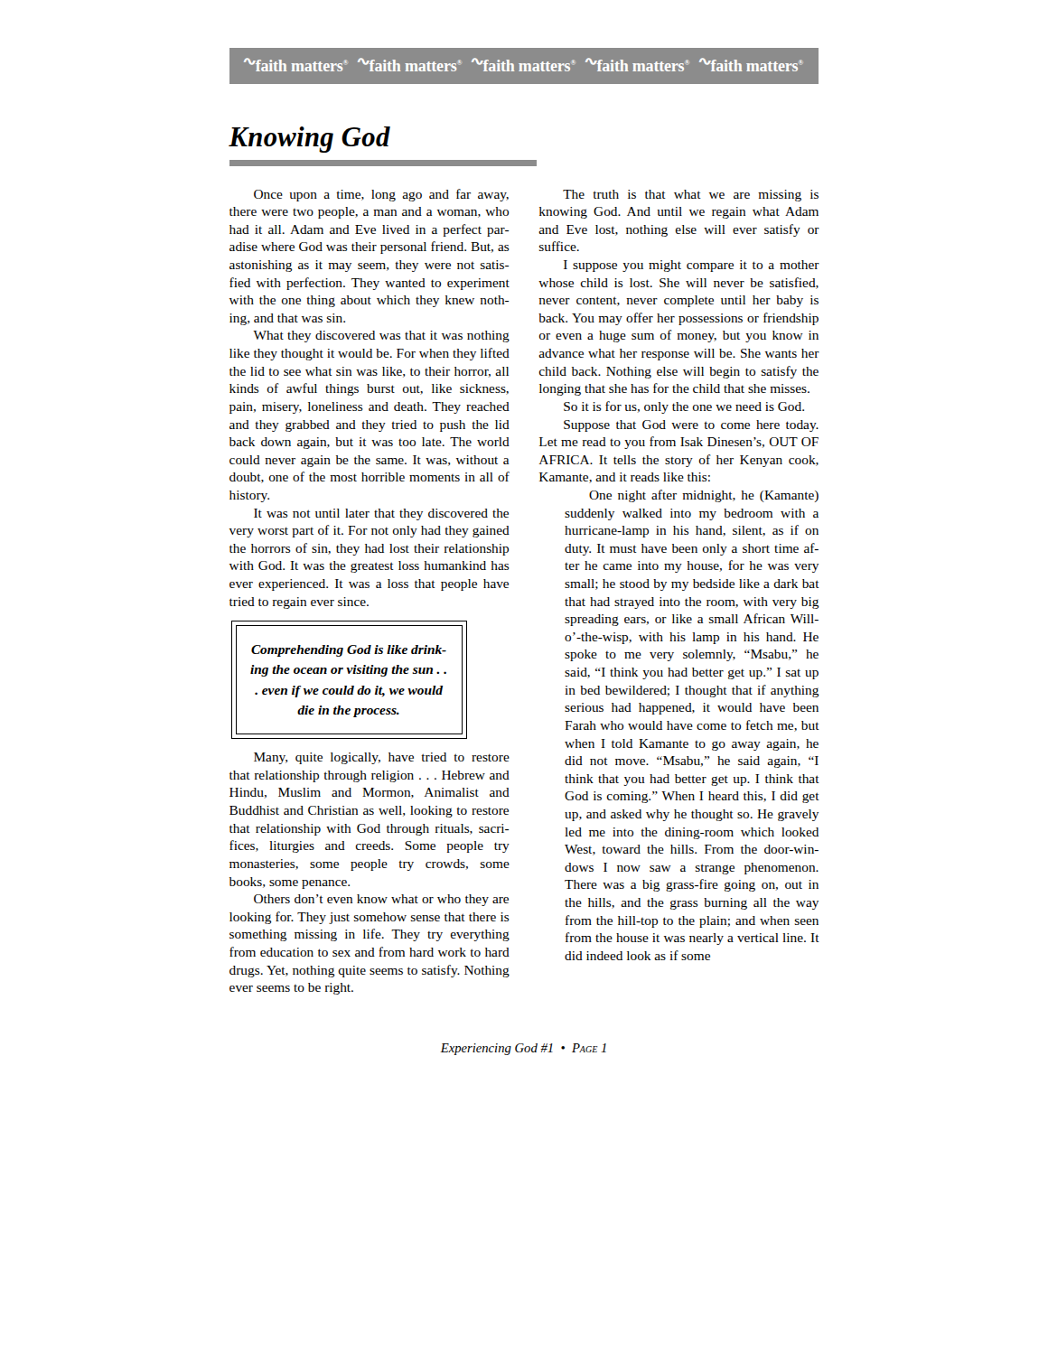∿faith matters®
∿faith matters®
∿faith matters®
∿faith matters®
∿faith matters®
Knowing God
Once upon a time, long ago and far away, there were two people, a man and a woman, who had it all. Adam and Eve lived in a perfect paradise where God was their personal friend. But, as astonishing as it may seem, they were not satisfied with perfection. They wanted to experiment with the one thing about which they knew nothing, and that was sin.
What they discovered was that it was nothing like they thought it would be. For when they lifted the lid to see what sin was like, to their horror, all kinds of awful things burst out, like sickness, pain, misery, loneliness and death. They reached and they grabbed and they tried to push the lid back down again, but it was too late. The world could never again be the same. It was, without a doubt, one of the most horrible moments in all of history.
It was not until later that they discovered the very worst part of it. For not only had they gained the horrors of sin, they had lost their relationship with God. It was the greatest loss humankind has ever experienced. It was a loss that people have tried to regain ever since.
Comprehending God is like drinking the ocean or visiting the sun . . . even if we could do it, we would die in the process.
Many, quite logically, have tried to restore that relationship through religion . . . Hebrew and Hindu, Muslim and Mormon, Animalist and Buddhist and Christian as well, looking to restore that relationship with God through rituals, sacrifices, liturgies and creeds. Some people try monasteries, some people try crowds, some books, some penance.
Others don’t even know what or who they are looking for. They just somehow sense that there is something missing in life. They try everything from education to sex and from hard work to hard drugs. Yet, nothing quite seems to satisfy. Nothing ever seems to be right.
The truth is that what we are missing is knowing God. And until we regain what Adam and Eve lost, nothing else will ever satisfy or suffice.
I suppose you might compare it to a mother whose child is lost. She will never be satisfied, never content, never complete until her baby is back. You may offer her possessions or friendship or even a huge sum of money, but you know in advance what her response will be. She wants her child back. Nothing else will begin to satisfy the longing that she has for the child that she misses.
So it is for us, only the one we need is God.
Suppose that God were to come here today. Let me read to you from Isak Dinesen’s, OUT OF AFRICA. It tells the story of her Kenyan cook, Kamante, and it reads like this:
One night after midnight, he (Kamante) suddenly walked into my bedroom with a hurricane-lamp in his hand, silent, as if on duty. It must have been only a short time after he came into my house, for he was very small; he stood by my bedside like a dark bat that had strayed into the room, with very big spreading ears, or like a small African Will-o’-the-wisp, with his lamp in his hand. He spoke to me very solemnly, “Msabu,” he said, “I think you had better get up.” I sat up in bed bewildered; I thought that if anything serious had happened, it would have been Farah who would have come to fetch me, but when I told Kamante to go away again, he did not move. “Msabu,” he said again, “I think that you had better get up. I think that God is coming.” When I heard this, I did get up, and asked why he thought so. He gravely led me into the dining-room which looked West, toward the hills. From the door-windows I now saw a strange phenomenon. There was a big grass-fire going on, out in the hills, and the grass burning all the way from the hill-top to the plain; and when seen from the house it was nearly a vertical line. It did indeed look as if some
Experiencing God #1 • Page 1